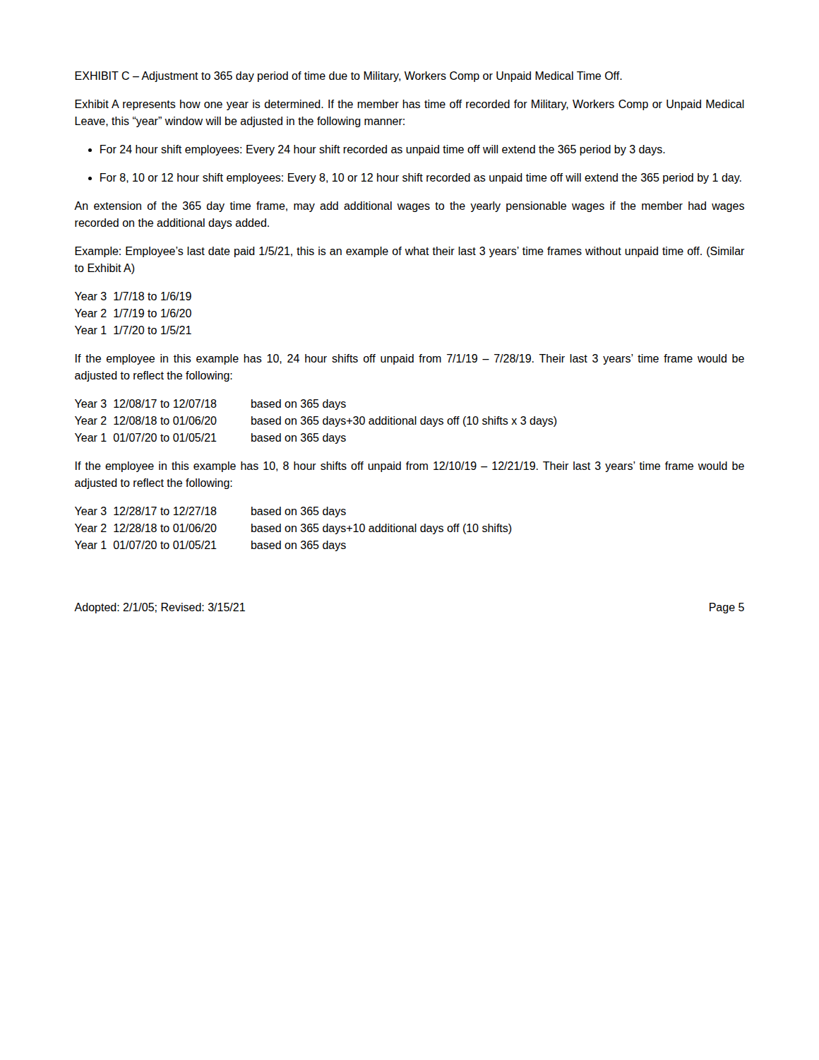EXHIBIT C – Adjustment to 365 day period of time due to Military, Workers Comp or Unpaid Medical Time Off.
Exhibit A represents how one year is determined. If the member has time off recorded for Military, Workers Comp or Unpaid Medical Leave, this “year” window will be adjusted in the following manner:
For 24 hour shift employees: Every 24 hour shift recorded as unpaid time off will extend the 365 period by 3 days.
For 8, 10 or 12 hour shift employees: Every 8, 10 or 12 hour shift recorded as unpaid time off will extend the 365 period by 1 day.
An extension of the 365 day time frame, may add additional wages to the yearly pensionable wages if the member had wages recorded on the additional days added.
Example: Employee’s last date paid 1/5/21, this is an example of what their last 3 years’ time frames without unpaid time off. (Similar to Exhibit A)
Year 3 1/7/18 to 1/6/19
Year 2 1/7/19 to 1/6/20
Year 1 1/7/20 to 1/5/21
If the employee in this example has 10, 24 hour shifts off unpaid from 7/1/19 – 7/28/19. Their last 3 years’ time frame would be adjusted to reflect the following:
| Year 3 12/08/17 to 12/07/18 | based on 365 days |
| Year 2 12/08/18 to 01/06/20 | based on 365 days+30 additional days off (10 shifts x 3 days) |
| Year 1 01/07/20 to 01/05/21 | based on 365 days |
If the employee in this example has 10, 8 hour shifts off unpaid from 12/10/19 – 12/21/19. Their last 3 years’ time frame would be adjusted to reflect the following:
| Year 3 12/28/17 to 12/27/18 | based on 365 days |
| Year 2 12/28/18 to 01/06/20 | based on 365 days+10 additional days off (10 shifts) |
| Year 1 01/07/20 to 01/05/21 | based on 365 days |
Adopted: 2/1/05; Revised: 3/15/21 Page 5